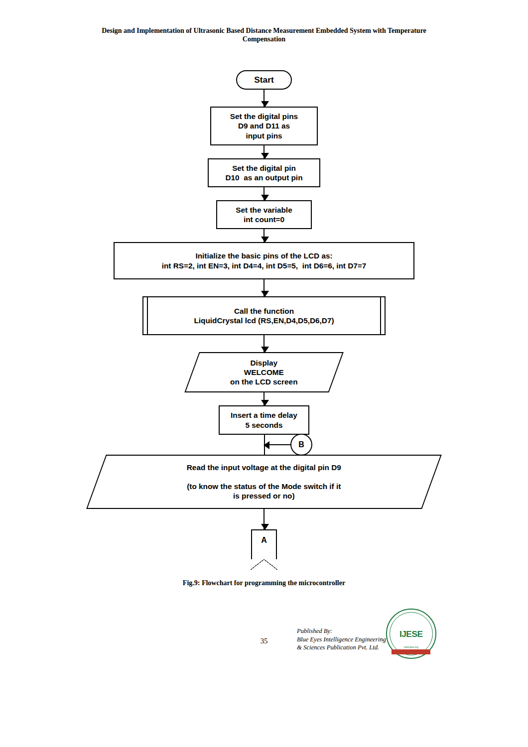Design and Implementation of Ultrasonic Based Distance Measurement Embedded System with Temperature
Compensation
Start
Set the digital pins
D9 and D11 as
input pins
Set the digital pin
D10 as an output pin
Set the variable
int count=0
Initialize the basic pins of the LCD as:
int RS=2, int EN=3, int D4=4, int D5=5, int D6=6, int D7=7
Call the function
LiquidCrystal lcd (RS,EN,D4,D5,D6,D7)
Display
WELCOME
on the LCD screen
Insert a time delay
5 seconds
B
Read the input voltage at the digital pin D9
(to know the status of the Mode switch if it
is pressed or no)
A
Fig.9: Flowchart for programming the microcontroller
35
Published By:
Blue Eyes Intelligence Engineering
& Sciences Publication Pvt. Ltd.
IJESE
www.ijese.org